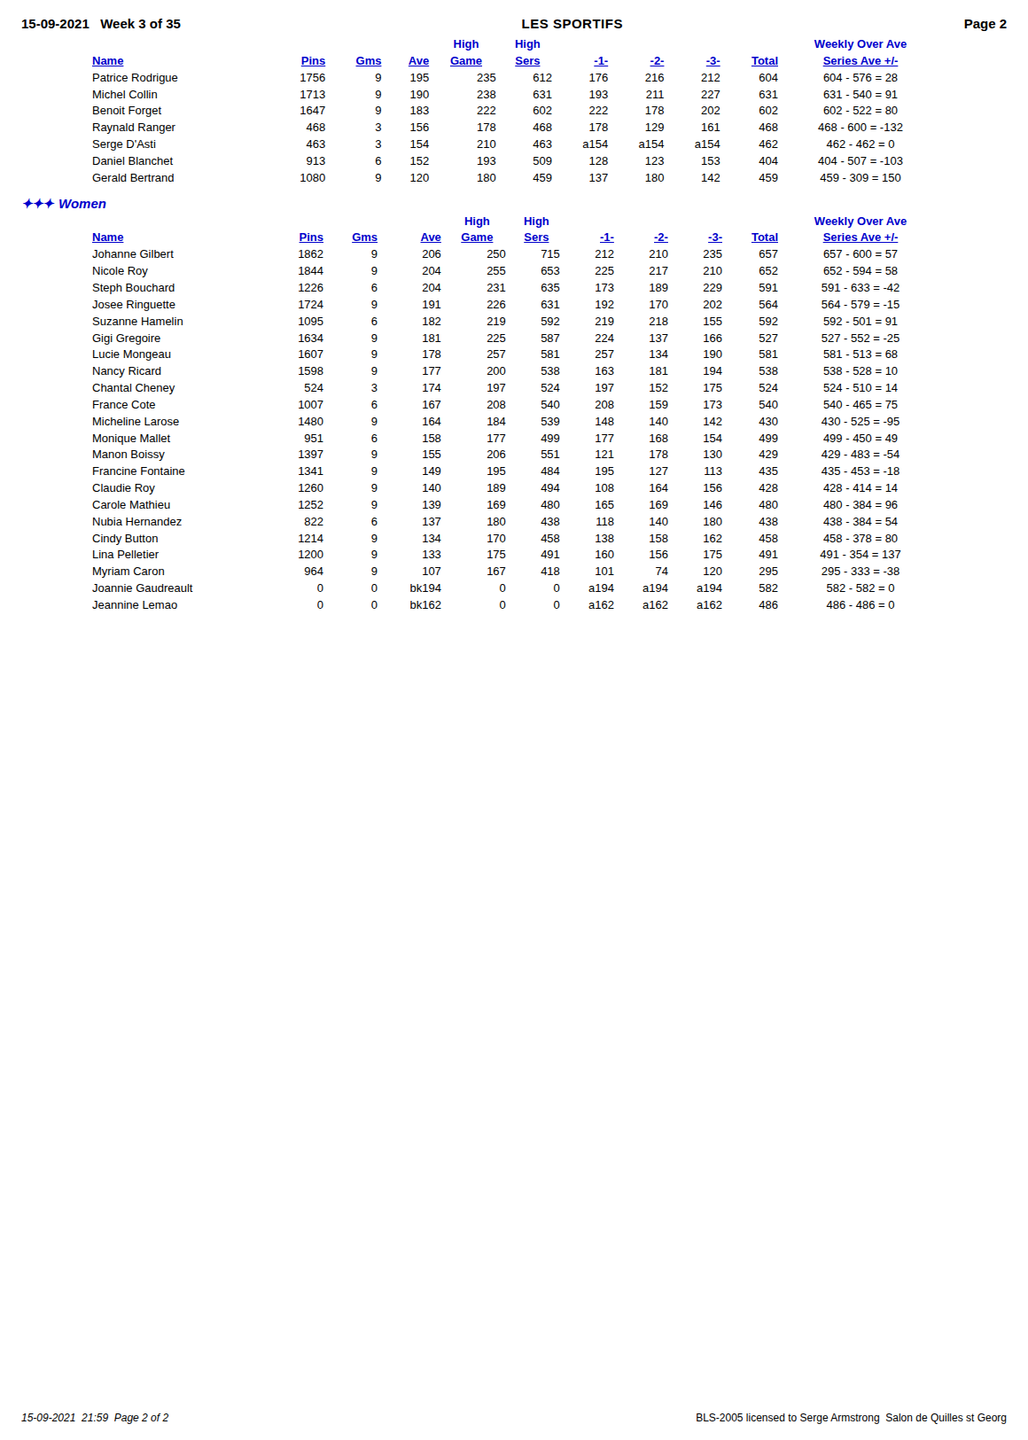15-09-2021 Week 3 of 35
LES SPORTIFS
Page 2
| | | | | High | High | | | | | Weekly Over Ave |
| --- | --- | --- | --- | --- | --- | --- | --- | --- | --- | --- |
| Name | Pins | Gms | Ave | Game | Sers | -1- | -2- | -3- | Total | Series Ave +/- |
| Patrice Rodrigue | 1756 | 9 | 195 | 235 | 612 | 176 | 216 | 212 | 604 | 604 - 576 = 28 |
| Michel Collin | 1713 | 9 | 190 | 238 | 631 | 193 | 211 | 227 | 631 | 631 - 540 = 91 |
| Benoit Forget | 1647 | 9 | 183 | 222 | 602 | 222 | 178 | 202 | 602 | 602 - 522 = 80 |
| Raynald Ranger | 468 | 3 | 156 | 178 | 468 | 178 | 129 | 161 | 468 | 468 - 600 = -132 |
| Serge D'Asti | 463 | 3 | 154 | 210 | 463 | a154 | a154 | a154 | 462 | 462 - 462 = 0 |
| Daniel Blanchet | 913 | 6 | 152 | 193 | 509 | 128 | 123 | 153 | 404 | 404 - 507 = -103 |
| Gerald Bertrand | 1080 | 9 | 120 | 180 | 459 | 137 | 180 | 142 | 459 | 459 - 309 = 150 |
✦✦✦Women
| | | | | High | High | | | | | Weekly Over Ave |
| --- | --- | --- | --- | --- | --- | --- | --- | --- | --- | --- |
| Name | Pins | Gms | Ave | Game | Sers | -1- | -2- | -3- | Total | Series Ave +/- |
| Johanne Gilbert | 1862 | 9 | 206 | 250 | 715 | 212 | 210 | 235 | 657 | 657 - 600 = 57 |
| Nicole Roy | 1844 | 9 | 204 | 255 | 653 | 225 | 217 | 210 | 652 | 652 - 594 = 58 |
| Steph Bouchard | 1226 | 6 | 204 | 231 | 635 | 173 | 189 | 229 | 591 | 591 - 633 = -42 |
| Josee Ringuette | 1724 | 9 | 191 | 226 | 631 | 192 | 170 | 202 | 564 | 564 - 579 = -15 |
| Suzanne Hamelin | 1095 | 6 | 182 | 219 | 592 | 219 | 218 | 155 | 592 | 592 - 501 = 91 |
| Gigi Gregoire | 1634 | 9 | 181 | 225 | 587 | 224 | 137 | 166 | 527 | 527 - 552 = -25 |
| Lucie Mongeau | 1607 | 9 | 178 | 257 | 581 | 257 | 134 | 190 | 581 | 581 - 513 = 68 |
| Nancy Ricard | 1598 | 9 | 177 | 200 | 538 | 163 | 181 | 194 | 538 | 538 - 528 = 10 |
| Chantal Cheney | 524 | 3 | 174 | 197 | 524 | 197 | 152 | 175 | 524 | 524 - 510 = 14 |
| France Cote | 1007 | 6 | 167 | 208 | 540 | 208 | 159 | 173 | 540 | 540 - 465 = 75 |
| Micheline Larose | 1480 | 9 | 164 | 184 | 539 | 148 | 140 | 142 | 430 | 430 - 525 = -95 |
| Monique Mallet | 951 | 6 | 158 | 177 | 499 | 177 | 168 | 154 | 499 | 499 - 450 = 49 |
| Manon Boissy | 1397 | 9 | 155 | 206 | 551 | 121 | 178 | 130 | 429 | 429 - 483 = -54 |
| Francine Fontaine | 1341 | 9 | 149 | 195 | 484 | 195 | 127 | 113 | 435 | 435 - 453 = -18 |
| Claudie Roy | 1260 | 9 | 140 | 189 | 494 | 108 | 164 | 156 | 428 | 428 - 414 = 14 |
| Carole Mathieu | 1252 | 9 | 139 | 169 | 480 | 165 | 169 | 146 | 480 | 480 - 384 = 96 |
| Nubia Hernandez | 822 | 6 | 137 | 180 | 438 | 118 | 140 | 180 | 438 | 438 - 384 = 54 |
| Cindy Button | 1214 | 9 | 134 | 170 | 458 | 138 | 158 | 162 | 458 | 458 - 378 = 80 |
| Lina Pelletier | 1200 | 9 | 133 | 175 | 491 | 160 | 156 | 175 | 491 | 491 - 354 = 137 |
| Myriam Caron | 964 | 9 | 107 | 167 | 418 | 101 | 74 | 120 | 295 | 295 - 333 = -38 |
| Joannie Gaudreault | 0 | 0 | bk194 | 0 | 0 | a194 | a194 | a194 | 582 | 582 - 582 = 0 |
| Jeannine Lemao | 0 | 0 | bk162 | 0 | 0 | a162 | a162 | a162 | 486 | 486 - 486 = 0 |
15-09-2021 21:59 Page 2 of 2
BLS-2005 licensed to Serge Armstrong Salon de Quilles st Georg